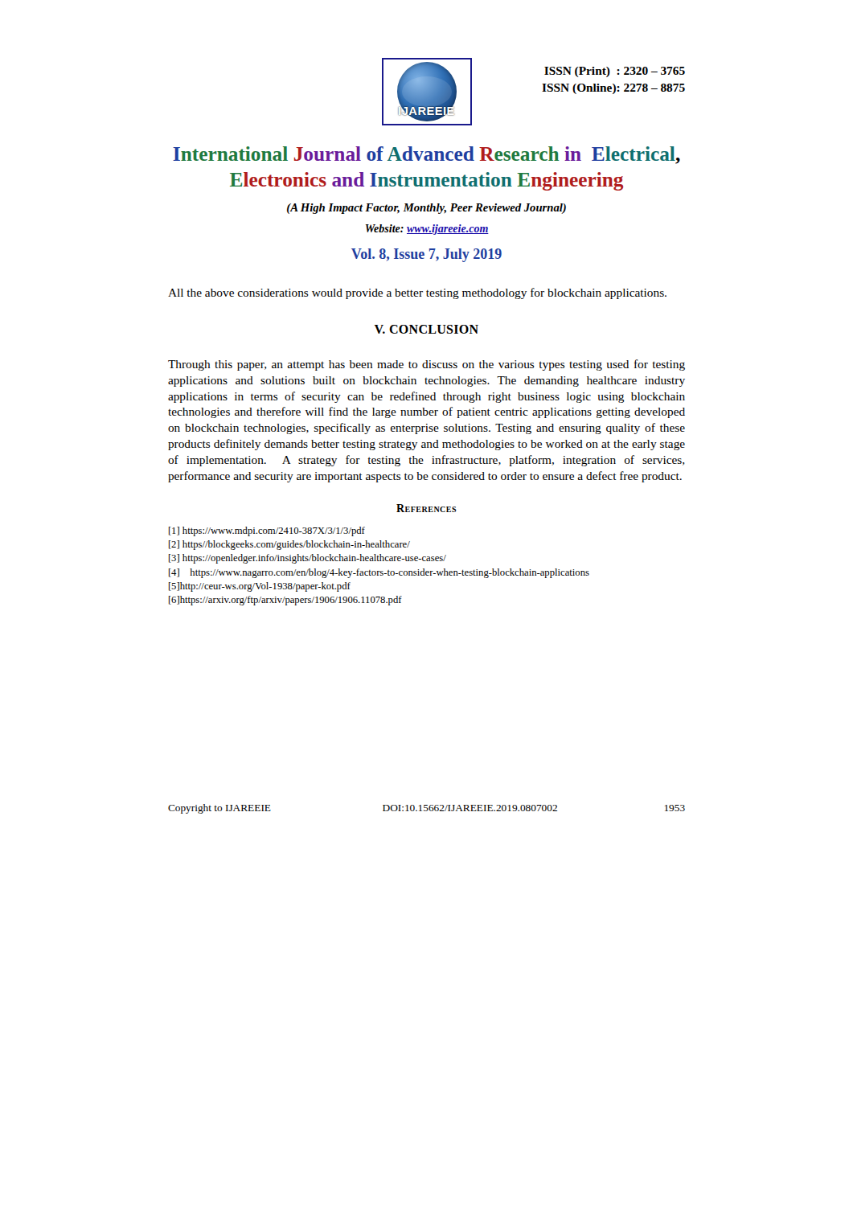IJAREEIE
ISSN (Print) : 2320 – 3765
ISSN (Online): 2278 – 8875
International Journal of Advanced Research in Electrical,
Electronics and Instrumentation Engineering
(A High Impact Factor, Monthly, Peer Reviewed Journal)
Website: www.ijareeie.com
Vol. 8, Issue 7, July 2019
All the above considerations would provide a better testing methodology for blockchain applications.
V. CONCLUSION
Through this paper, an attempt has been made to discuss on the various types testing used for testing applications and solutions built on blockchain technologies. The demanding healthcare industry applications in terms of security can be redefined through right business logic using blockchain technologies and therefore will find the large number of patient centric applications getting developed on blockchain technologies, specifically as enterprise solutions. Testing and ensuring quality of these products definitely demands better testing strategy and methodologies to be worked on at the early stage of implementation. A strategy for testing the infrastructure, platform, integration of services, performance and security are important aspects to be considered to order to ensure a defect free product.
References
[1] https://www.mdpi.com/2410-387X/3/1/3/pdf
[2] https//blockgeeks.com/guides/blockchain-in-healthcare/
[3] https://openledger.info/insights/blockchain-healthcare-use-cases/
[4] https://www.nagarro.com/en/blog/4-key-factors-to-consider-when-testing-blockchain-applications
[5]http://ceur-ws.org/Vol-1938/paper-kot.pdf
[6]https://arxiv.org/ftp/arxiv/papers/1906/1906.11078.pdf
Copyright to IJAREEIE
DOI:10.15662/IJAREEIE.2019.0807002
1953